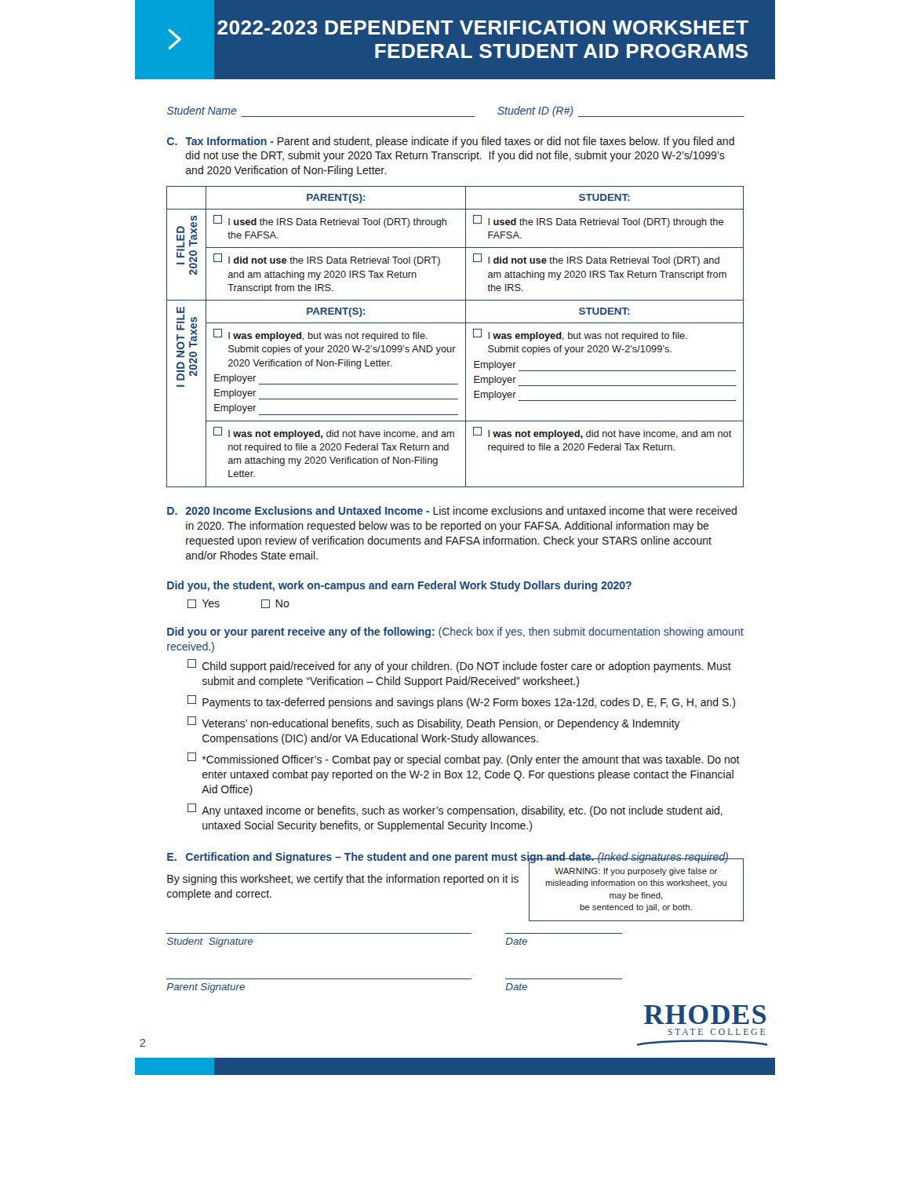2022-2023 Dependent Verification Worksheet
Federal Student Aid Programs
Student Name
Student ID (R#)
C.
Tax Information - Parent and student, please indicate if you filed taxes or did not file taxes below. If you filed and did not use the DRT, submit your 2020 Tax Return Transcript. If you did not file, submit your 2020 W-2’s/1099’s and 2020 Verification of Non-Filing Letter.
| | PARENT(S): | STUDENT: |
| --- | --- | --- |
| I FILED 2020 Taxes | I used the IRS Data Retrieval Tool (DRT) through the FAFSA. | I used the IRS Data Retrieval Tool (DRT) through the FAFSA. |
| I did not use the IRS Data Retrieval Tool (DRT) and am attaching my 2020 IRS Tax Return Transcript from the IRS. | I did not use the IRS Data Retrieval Tool (DRT) and am attaching my 2020 IRS Tax Return Transcript from the IRS. |
| I DID NOT FILE 2020 Taxes | PARENT(S): | STUDENT: |
| I was employed , but was not required to file. Submit copies of your 2020 W-2’s/1099’s AND your 2020 Verification of Non-Filing Letter. Employer Employer Employer | I was employed , but was not required to file. Submit copies of your 2020 W-2’s/1099’s. Employer Employer Employer |
| I was not employed, did not have income, and am not required to file a 2020 Federal Tax Return and am attaching my 2020 Verification of Non-Filing Letter. | I was not employed, did not have income, and am not required to file a 2020 Federal Tax Return. |
D.
2020 Income Exclusions and Untaxed Income - List income exclusions and untaxed income that were received in 2020. The information requested below was to be reported on your FAFSA. Additional information may be requested upon review of verification documents and FAFSA information. Check your STARS online account and/or Rhodes State email.
Did you, the student, work on-campus and earn Federal Work Study Dollars during 2020?
Yes
No
Did you or your parent receive any of the following: (Check box if yes, then submit documentation showing amount received.)
Child support paid/received for any of your children. (Do NOT include foster care or adoption payments. Must submit and complete “Verification – Child Support Paid/Received” worksheet.)
Payments to tax-deferred pensions and savings plans (W-2 Form boxes 12a-12d, codes D, E, F, G, H, and S.)
Veterans’ non-educational benefits, such as Disability, Death Pension, or Dependency & Indemnity Compensations (DIC) and/or VA Educational Work-Study allowances.
*Commissioned Officer’s - Combat pay or special combat pay. (Only enter the amount that was taxable. Do not enter untaxed combat pay reported on the W-2 in Box 12, Code Q. For questions please contact the Financial Aid Office)
Any untaxed income or benefits, such as worker’s compensation, disability, etc. (Do not include student aid, untaxed Social Security benefits, or Supplemental Security Income.)
E.
Certification and Signatures – The student and one parent must sign and date. (Inked signatures required)
WARNING: If you purposely give false or misleading information on this worksheet, you may be fined,
be sentenced to jail, or both.
By signing this worksheet, we certify that the information reported on it is complete and correct.
Student Signature
Date
Parent Signature
Date
2
RHODES
State College